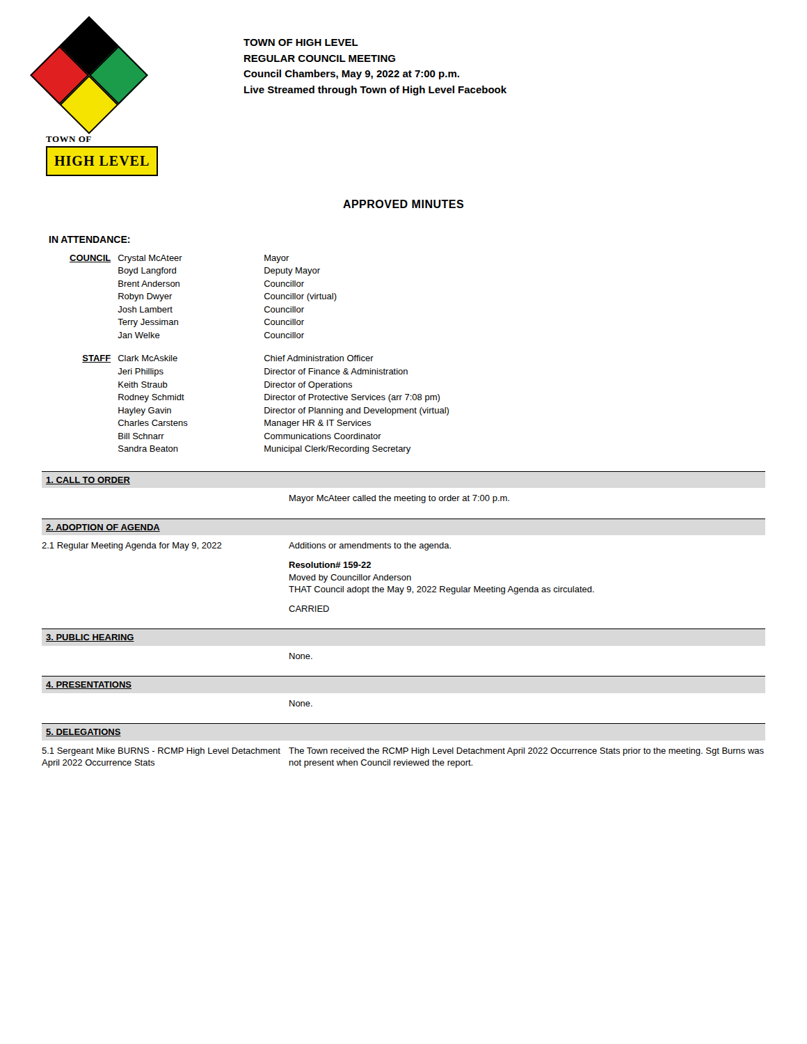TOWN OF
HIGH LEVEL
TOWN OF HIGH LEVEL
REGULAR COUNCIL MEETING
Council Chambers, May 9, 2022 at 7:00 p.m.
Live Streamed through Town of High Level Facebook
APPROVED MINUTES
IN ATTENDANCE:
| COUNCIL | Crystal McAteer | Mayor |
| | Boyd Langford | Deputy Mayor |
| | Brent Anderson | Councillor |
| | Robyn Dwyer | Councillor (virtual) |
| | Josh Lambert | Councillor |
| | Terry Jessiman | Councillor |
| | Jan Welke | Councillor |
| STAFF | Clark McAskile | Chief Administration Officer |
| | Jeri Phillips | Director of Finance & Administration |
| | Keith Straub | Director of Operations |
| | Rodney Schmidt | Director of Protective Services (arr 7:08 pm) |
| | Hayley Gavin | Director of Planning and Development (virtual) |
| | Charles Carstens | Manager HR & IT Services |
| | Bill Schnarr | Communications Coordinator |
| | Sandra Beaton | Municipal Clerk/Recording Secretary |
1. CALL TO ORDER
Mayor McAteer called the meeting to order at 7:00 p.m.
2. ADOPTION OF AGENDA
2.1 Regular Meeting Agenda for May 9, 2022
Additions or amendments to the agenda.
Resolution# 159-22
Moved by Councillor Anderson
THAT Council adopt the May 9, 2022 Regular Meeting Agenda as circulated.
CARRIED
3. PUBLIC HEARING
None.
4. PRESENTATIONS
None.
5. DELEGATIONS
5.1 Sergeant Mike BURNS - RCMP High Level Detachment April 2022 Occurrence Stats
The Town received the RCMP High Level Detachment April 2022 Occurrence Stats prior to the meeting. Sgt Burns was not present when Council reviewed the report.